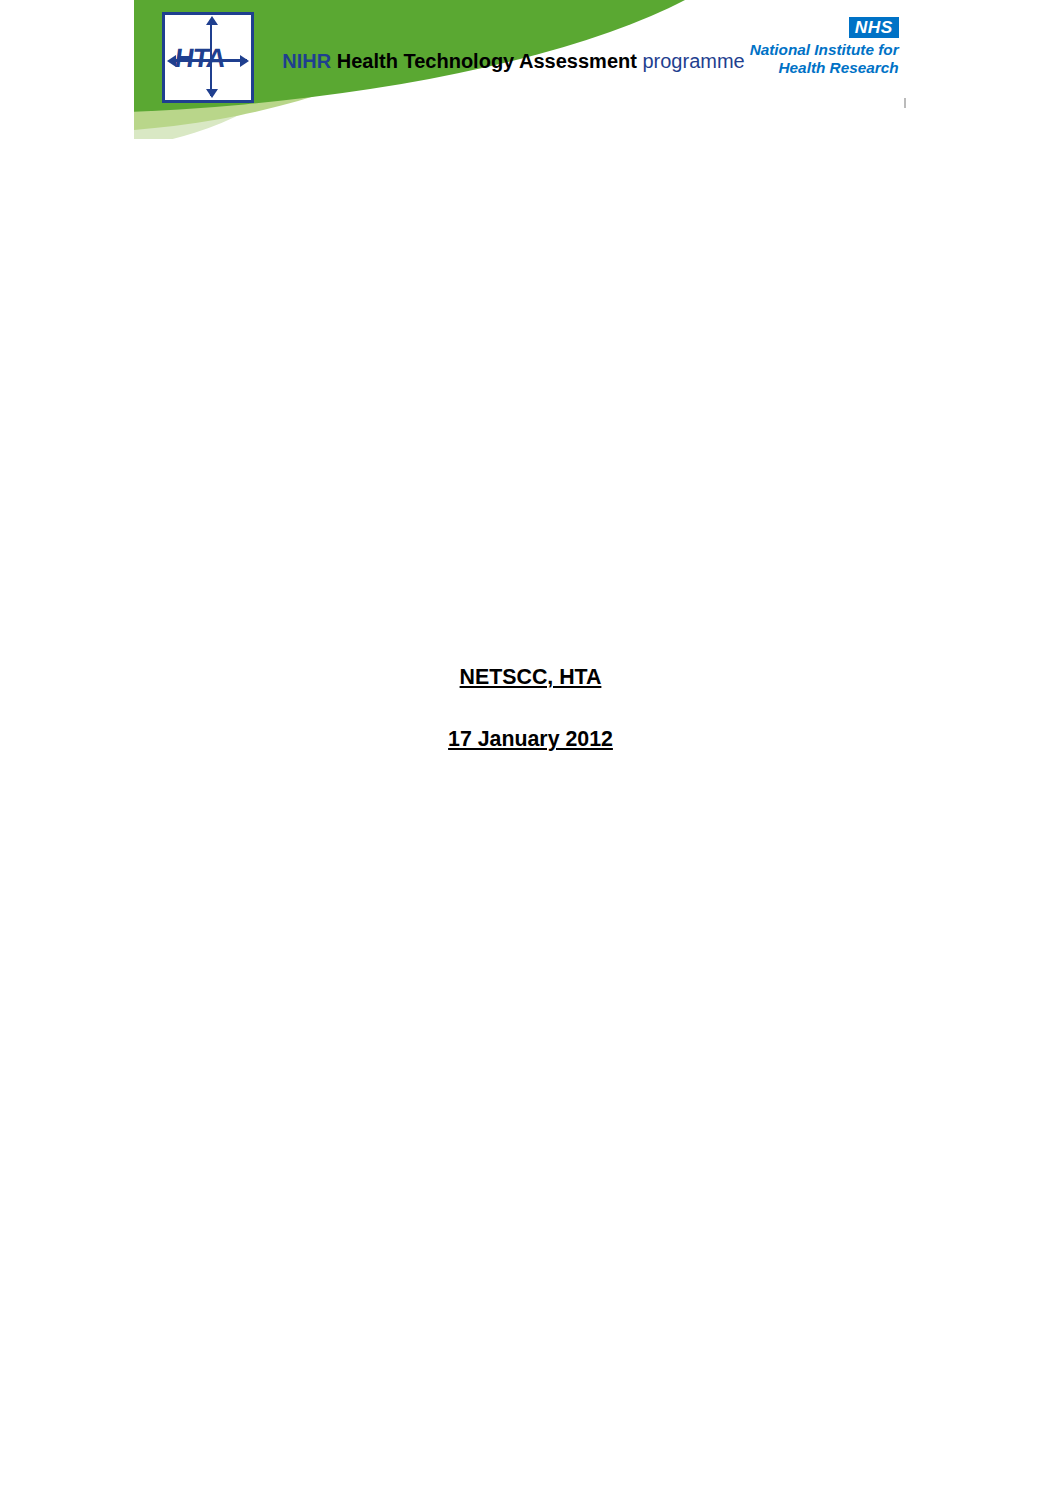HTA
NIHR Health Technology Assessment programme
NHS
National Institute for
Health Research
NETSCC, HTA
17 January 2012